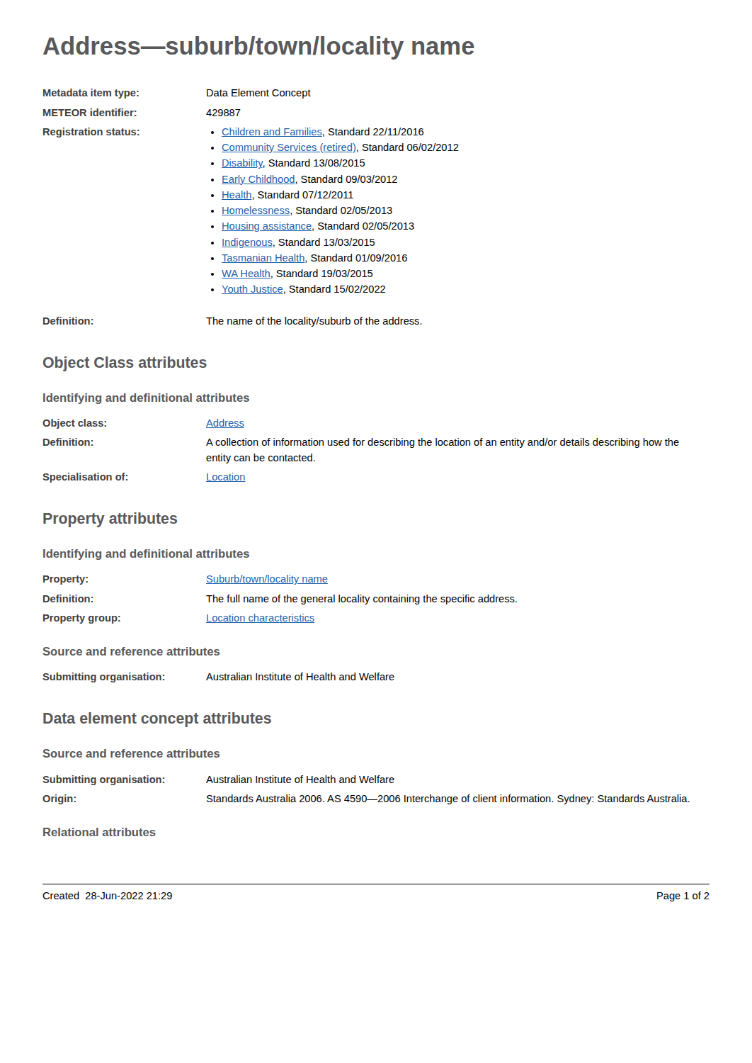Address—suburb/town/locality name
| Metadata item type: | Data Element Concept |
| METEOR identifier: | 429887 |
| Registration status: | Children and Families , Standard 22/11/2016 Community Services (retired) , Standard 06/02/2012 Disability , Standard 13/08/2015 Early Childhood , Standard 09/03/2012 Health , Standard 07/12/2011 Homelessness , Standard 02/05/2013 Housing assistance , Standard 02/05/2013 Indigenous , Standard 13/03/2015 Tasmanian Health , Standard 01/09/2016 WA Health , Standard 19/03/2015 Youth Justice , Standard 15/02/2022 |
| Definition: | The name of the locality/suburb of the address. |
Object Class attributes
Identifying and definitional attributes
| Object class: | Address |
| Definition: | A collection of information used for describing the location of an entity and/or details describing how the entity can be contacted. |
| Specialisation of: | Location |
Property attributes
Identifying and definitional attributes
| Property: | Suburb/town/locality name |
| Definition: | The full name of the general locality containing the specific address. |
| Property group: | Location characteristics |
Source and reference attributes
| Submitting organisation: | Australian Institute of Health and Welfare |
Data element concept attributes
Source and reference attributes
| Submitting organisation: | Australian Institute of Health and Welfare |
| Origin: | Standards Australia 2006. AS 4590—2006 Interchange of client information. Sydney: Standards Australia. |
Relational attributes
Created 28-Jun-2022 21:29 Page 1 of 2